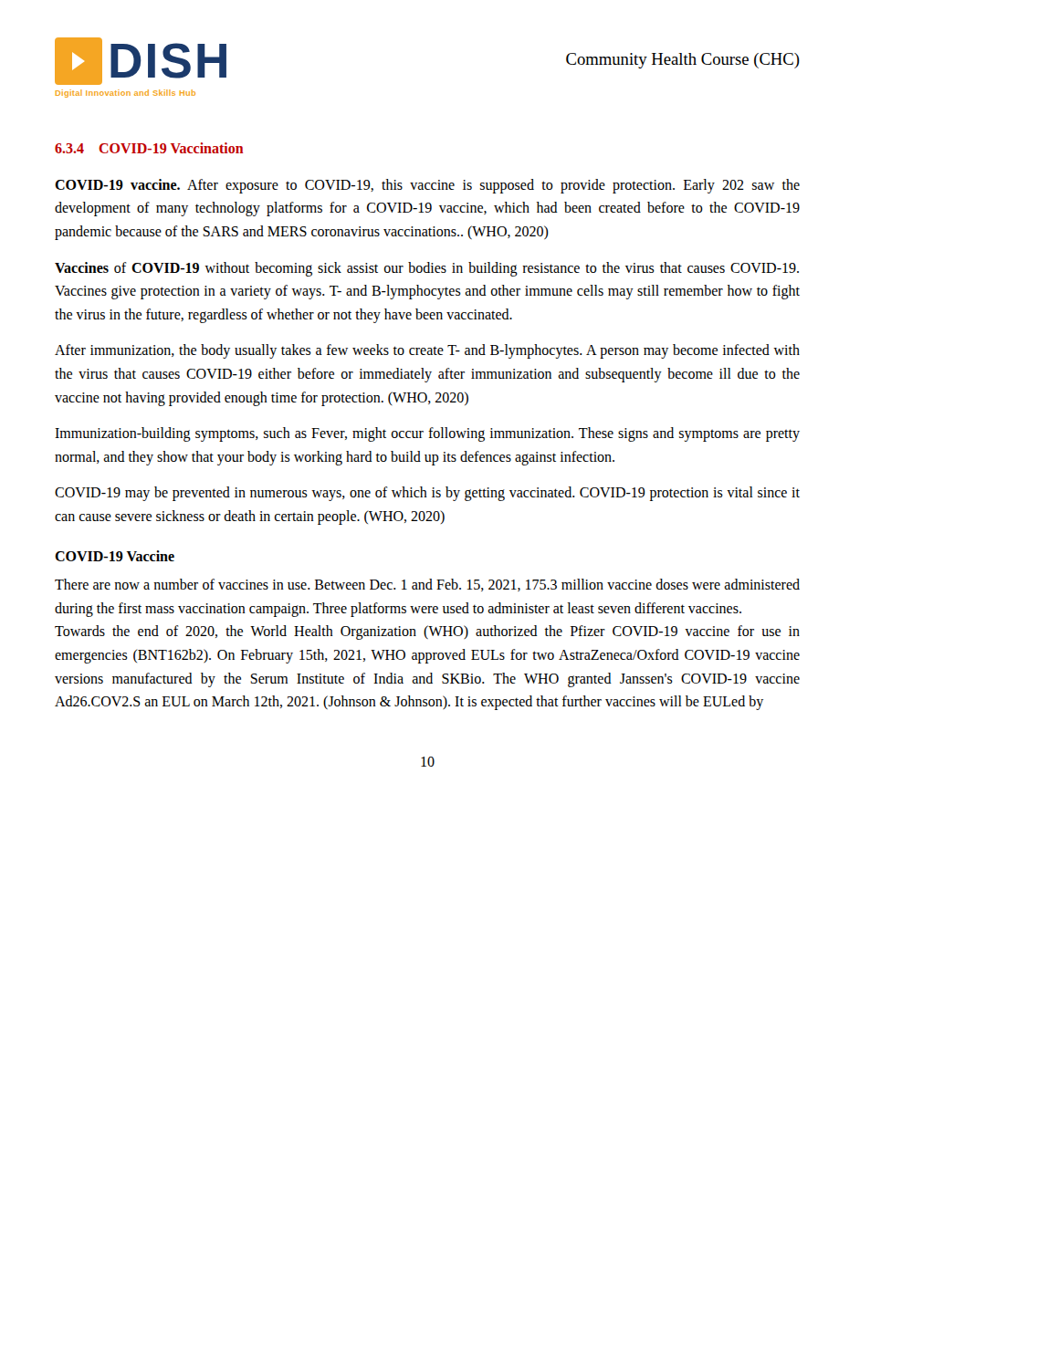DISH
Digital Innovation and Skills Hub
Community Health Course (CHC)
6.3.4 COVID-19 Vaccination
COVID-19 vaccine. After exposure to COVID-19, this vaccine is supposed to provide protection. Early 202 saw the development of many technology platforms for a COVID-19 vaccine, which had been created before to the COVID-19 pandemic because of the SARS and MERS coronavirus vaccinations.. (WHO, 2020)
Vaccines of COVID-19 without becoming sick assist our bodies in building resistance to the virus that causes COVID-19. Vaccines give protection in a variety of ways. T- and B-lymphocytes and other immune cells may still remember how to fight the virus in the future, regardless of whether or not they have been vaccinated.
After immunization, the body usually takes a few weeks to create T- and B-lymphocytes. A person may become infected with the virus that causes COVID-19 either before or immediately after immunization and subsequently become ill due to the vaccine not having provided enough time for protection. (WHO, 2020)
Immunization-building symptoms, such as Fever, might occur following immunization. These signs and symptoms are pretty normal, and they show that your body is working hard to build up its defences against infection.
COVID-19 may be prevented in numerous ways, one of which is by getting vaccinated. COVID-19 protection is vital since it can cause severe sickness or death in certain people. (WHO, 2020)
COVID-19 Vaccine
There are now a number of vaccines in use. Between Dec. 1 and Feb. 15, 2021, 175.3 million vaccine doses were administered during the first mass vaccination campaign. Three platforms were used to administer at least seven different vaccines.
Towards the end of 2020, the World Health Organization (WHO) authorized the Pfizer COVID-19 vaccine for use in emergencies (BNT162b2). On February 15th, 2021, WHO approved EULs for two AstraZeneca/Oxford COVID-19 vaccine versions manufactured by the Serum Institute of India and SKBio. The WHO granted Janssen's COVID-19 vaccine Ad26.COV2.S an EUL on March 12th, 2021. (Johnson & Johnson). It is expected that further vaccines will be EULed by
10